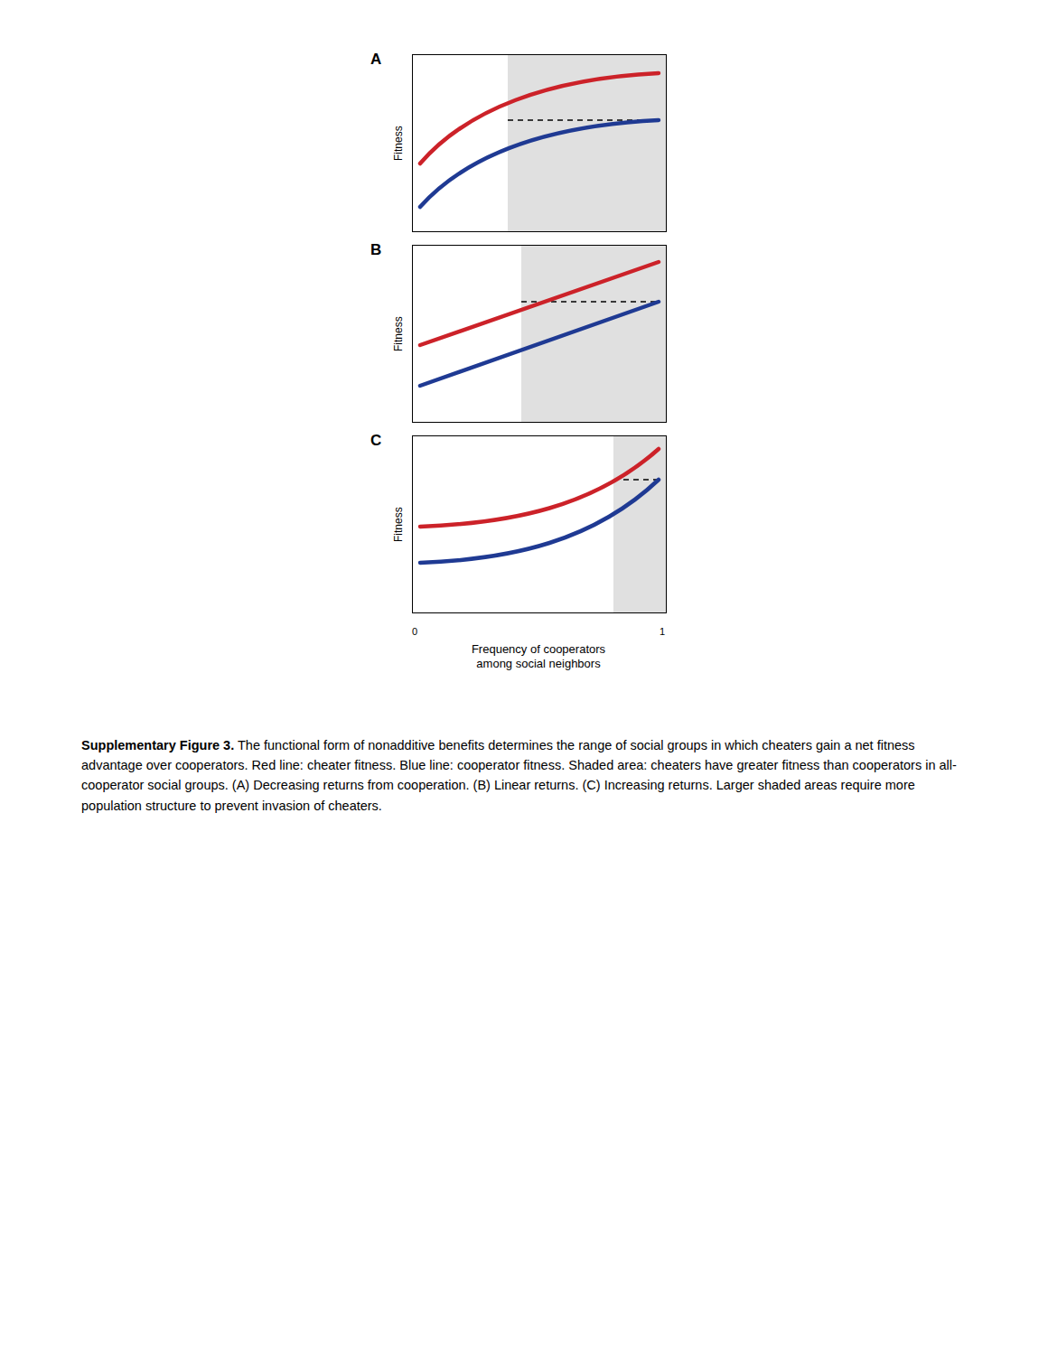A
Fitness
B
Fitness
C
Fitness
0 1
Frequency of cooperators
among social neighbors
Supplementary Figure 3. The functional form of nonadditive benefits determines the range of social groups in which cheaters gain a net fitness advantage over cooperators. Red line: cheater fitness. Blue line: cooperator fitness. Shaded area: cheaters have greater fitness than cooperators in all-cooperator social groups. (A) Decreasing returns from cooperation. (B) Linear returns. (C) Increasing returns. Larger shaded areas require more population structure to prevent invasion of cheaters.